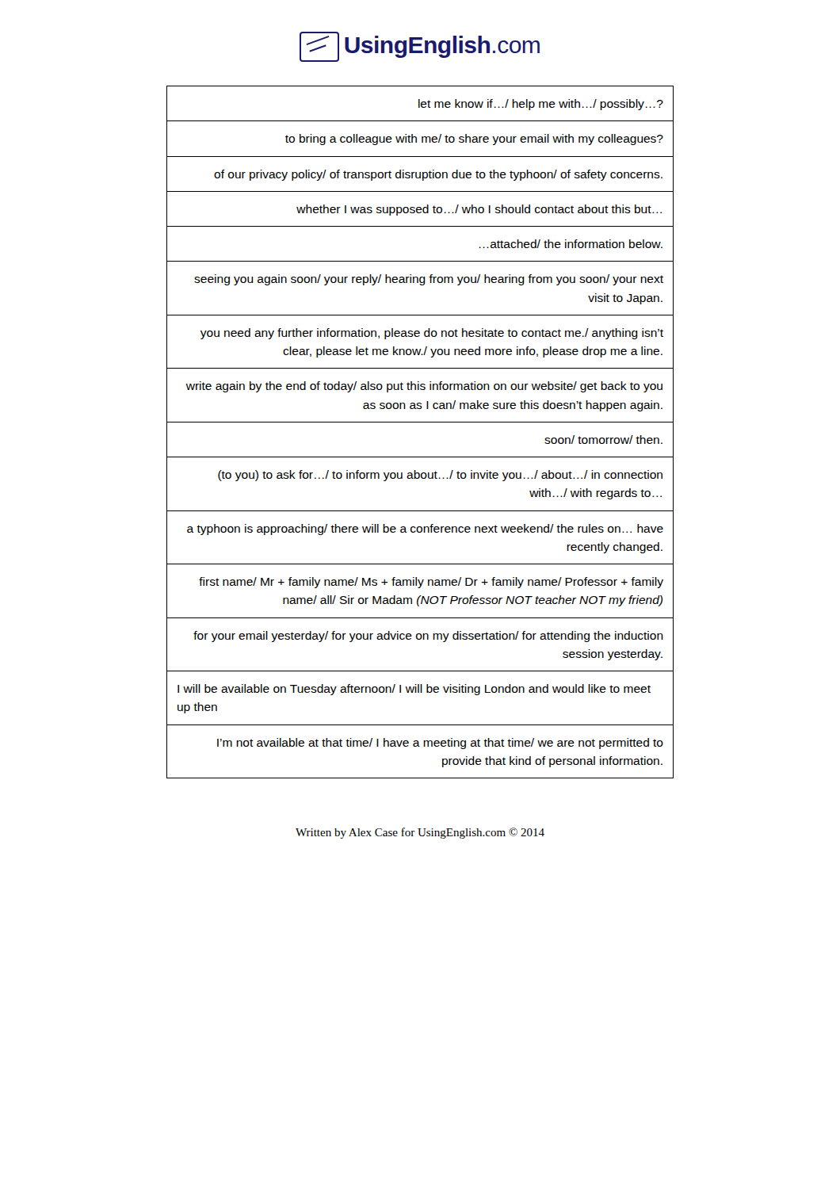Using English.com
| let me know if…/ help me with…/ possibly…? |
| to bring a colleague with me/ to share your email with my colleagues? |
| of our privacy policy/ of transport disruption due to the typhoon/ of safety concerns. |
| whether I was supposed to…/ who I should contact about this but… |
| …attached/ the information below. |
| seeing you again soon/ your reply/ hearing from you/ hearing from you soon/ your next visit to Japan. |
| you need any further information, please do not hesitate to contact me./ anything isn’t clear, please let me know./ you need more info, please drop me a line. |
| write again by the end of today/ also put this information on our website/ get back to you as soon as I can/ make sure this doesn’t happen again. |
| soon/ tomorrow/ then. |
| (to you) to ask for…/ to inform you about…/ to invite you…/ about…/ in connection with…/ with regards to… |
| a typhoon is approaching/ there will be a conference next weekend/ the rules on… have recently changed. |
| first name/ Mr + family name/ Ms + family name/ Dr + family name/ Professor + family name/ all/ Sir or Madam (NOT Professor NOT teacher NOT my friend) |
| for your email yesterday/ for your advice on my dissertation/ for attending the induction session yesterday. |
| I will be available on Tuesday afternoon/ I will be visiting London and would like to meet up then |
| I’m not available at that time/ I have a meeting at that time/ we are not permitted to provide that kind of personal information. |
Written by Alex Case for UsingEnglish.com © 2014